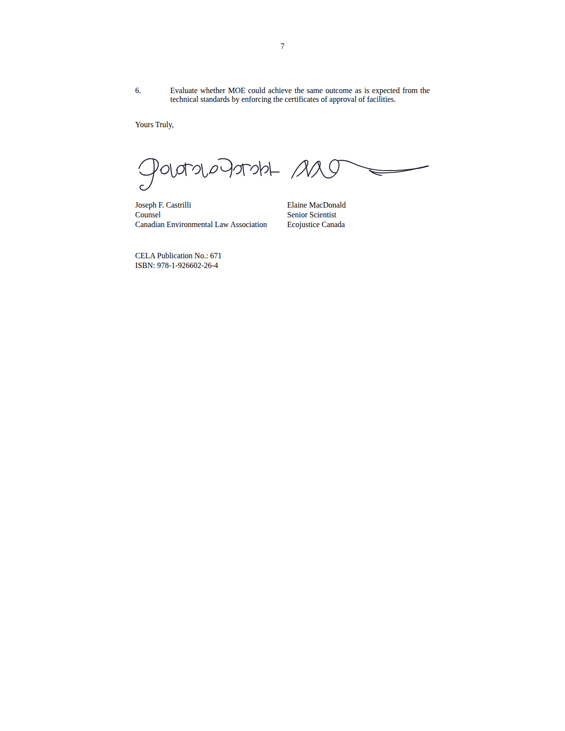7
6.
Evaluate whether MOE could achieve the same outcome as is expected from the technical standards by enforcing the certificates of approval of facilities.
Yours Truly,
Joseph F. Castrilli
Counsel
Canadian Environmental Law Association
Elaine MacDonald
Senior Scientist
Ecojustice Canada
CELA Publication No.: 671
ISBN: 978-1-926602-26-4